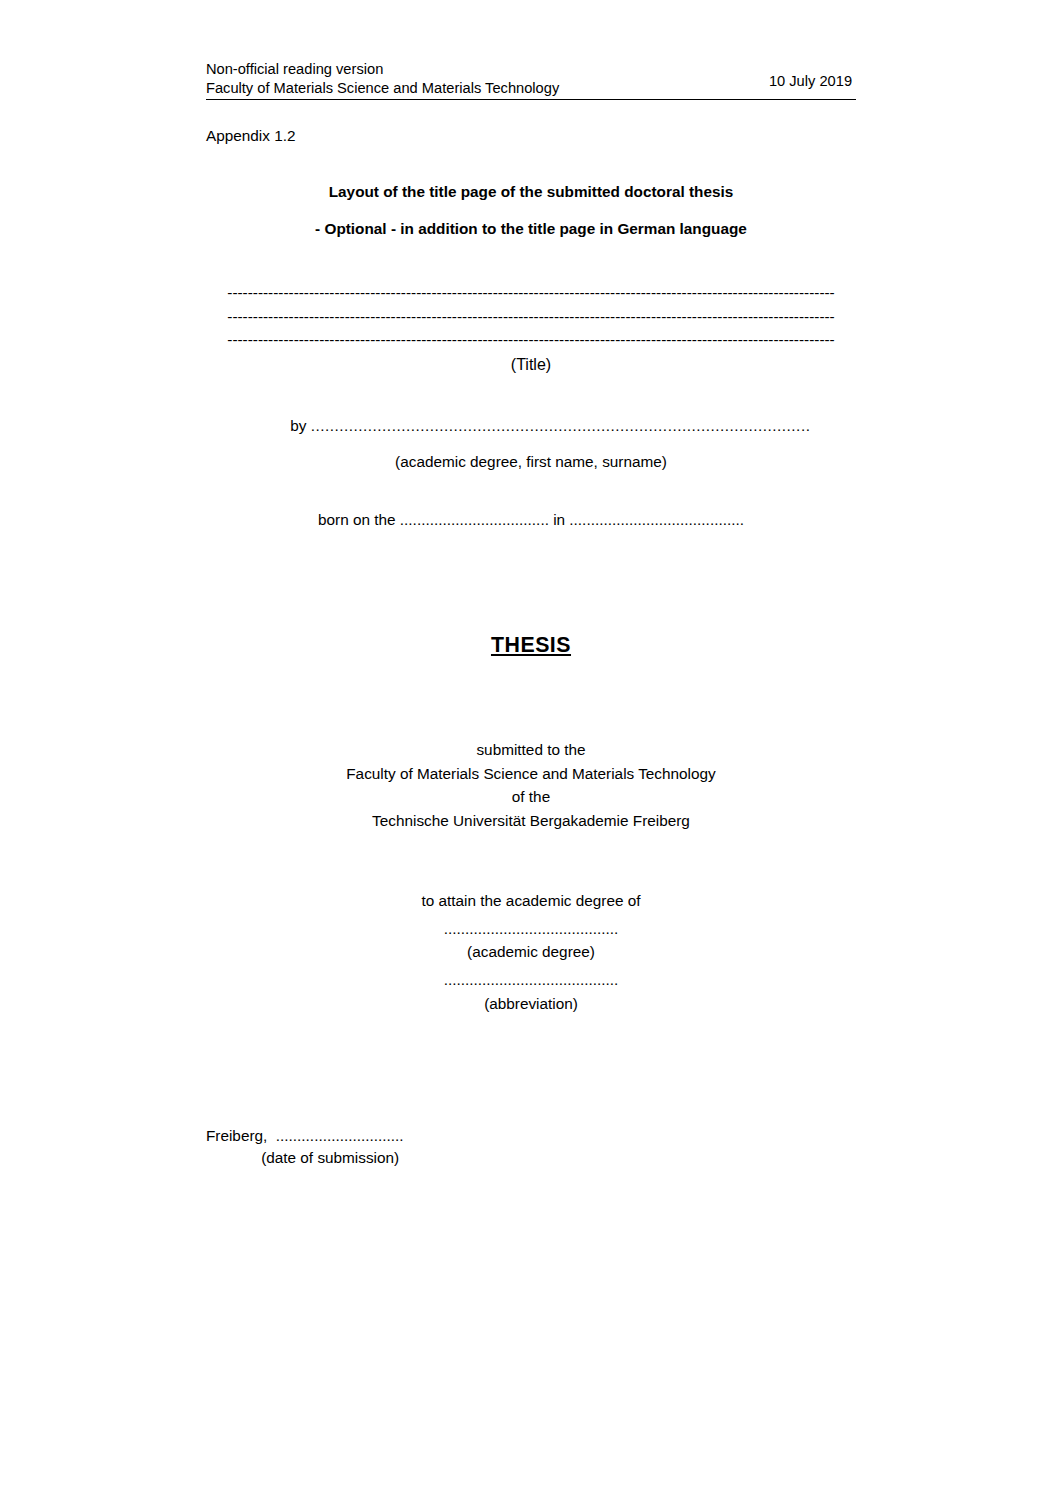Non-official reading version
Faculty of Materials Science and Materials Technology
10 July 2019
Appendix 1.2
Layout of the title page of the submitted doctoral thesis - Optional - in addition to the title page in German language
----------------------------------------------------------------------------------------------------------------------- ----------------------------------------------------------------------------------------------------------------------- -----------------------------------------------------------------------------------------------------------------------
(Title)
by .........................................................................................................
(academic degree, first name, surname)
born on the ................................... in .........................................
THESIS
submitted to the
Faculty of Materials Science and Materials Technology
of the
Technische Universität Bergakademie Freiberg
to attain the academic degree of ......................................... (academic degree) ......................................... (abbreviation)
Freiberg, ..............................
(date of submission)